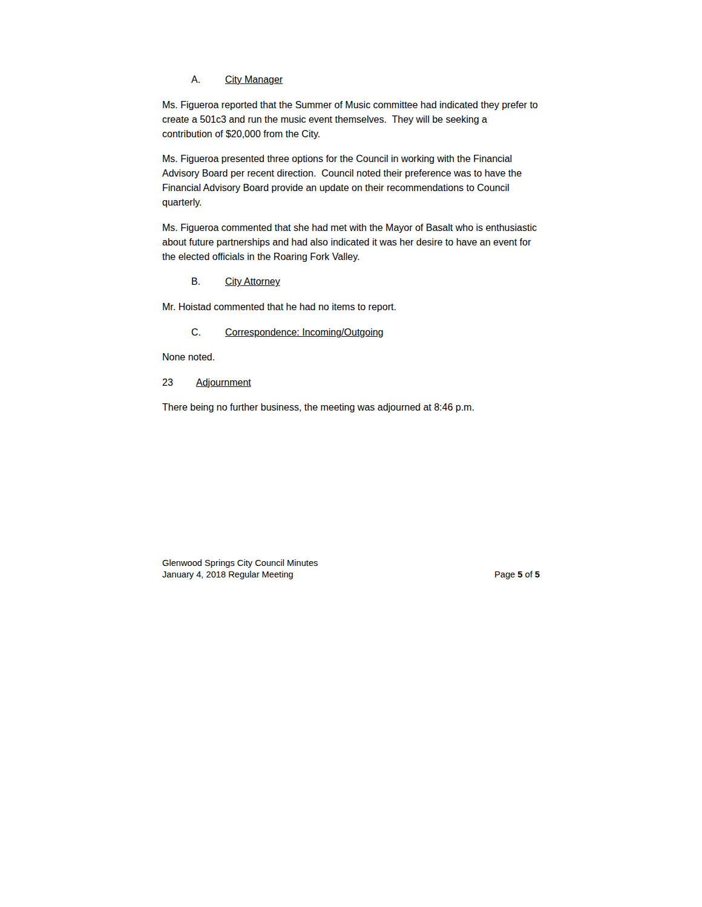A. City Manager
Ms. Figueroa reported that the Summer of Music committee had indicated they prefer to create a 501c3 and run the music event themselves. They will be seeking a contribution of $20,000 from the City.
Ms. Figueroa presented three options for the Council in working with the Financial Advisory Board per recent direction. Council noted their preference was to have the Financial Advisory Board provide an update on their recommendations to Council quarterly.
Ms. Figueroa commented that she had met with the Mayor of Basalt who is enthusiastic about future partnerships and had also indicated it was her desire to have an event for the elected officials in the Roaring Fork Valley.
B. City Attorney
Mr. Hoistad commented that he had no items to report.
C. Correspondence: Incoming/Outgoing
None noted.
23 Adjournment
There being no further business, the meeting was adjourned at 8:46 p.m.
Glenwood Springs City Council Minutes
January 4, 2018 Regular Meeting
Page 5 of 5